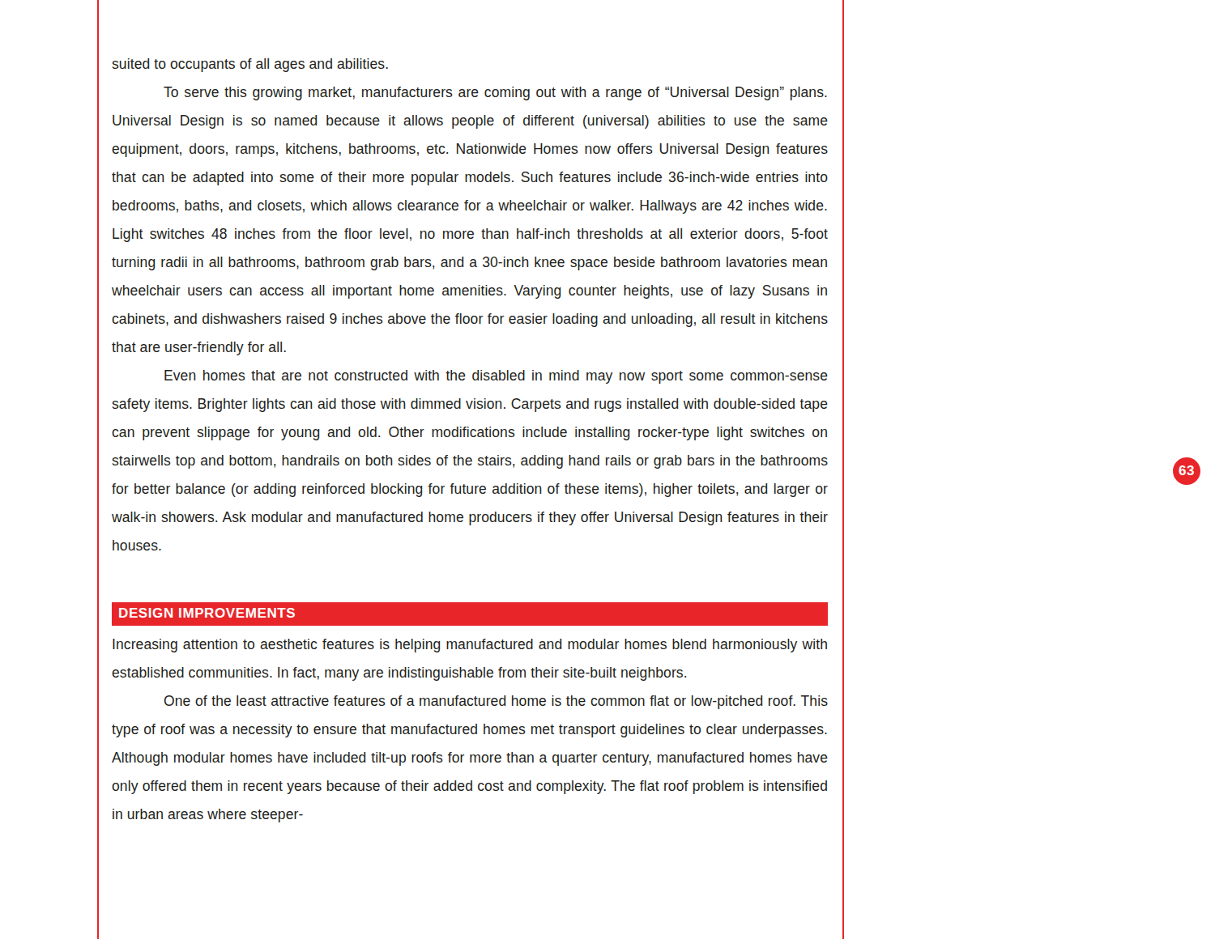suited to occupants of all ages and abilities.
To serve this growing market, manufacturers are coming out with a range of “Universal Design” plans. Universal Design is so named because it allows people of different (universal) abilities to use the same equipment, doors, ramps, kitchens, bathrooms, etc. Nationwide Homes now offers Universal Design features that can be adapted into some of their more popular models. Such features include 36-inch-wide entries into bedrooms, baths, and closets, which allows clearance for a wheelchair or walker. Hallways are 42 inches wide. Light switches 48 inches from the floor level, no more than half-inch thresholds at all exterior doors, 5-foot turning radii in all bathrooms, bathroom grab bars, and a 30-inch knee space beside bathroom lavatories mean wheelchair users can access all important home amenities. Varying counter heights, use of lazy Susans in cabinets, and dishwashers raised 9 inches above the floor for easier loading and unloading, all result in kitchens that are user-friendly for all.
Even homes that are not constructed with the disabled in mind may now sport some common-sense safety items. Brighter lights can aid those with dimmed vision. Carpets and rugs installed with double-sided tape can prevent slippage for young and old. Other modifications include installing rocker-type light switches on stairwells top and bottom, handrails on both sides of the stairs, adding hand rails or grab bars in the bathrooms for better balance (or adding reinforced blocking for future addition of these items), higher toilets, and larger or walk-in showers. Ask modular and manufactured home producers if they offer Universal Design features in their houses.
DESIGN IMPROVEMENTS
Increasing attention to aesthetic features is helping manufactured and modular homes blend harmoniously with established communities. In fact, many are indistinguishable from their site-built neighbors.
One of the least attractive features of a manufactured home is the common flat or low-pitched roof. This type of roof was a necessity to ensure that manufactured homes met transport guidelines to clear underpasses. Although modular homes have included tilt-up roofs for more than a quarter century, manufactured homes have only offered them in recent years because of their added cost and complexity. The flat roof problem is intensified in urban areas where steeper-
63